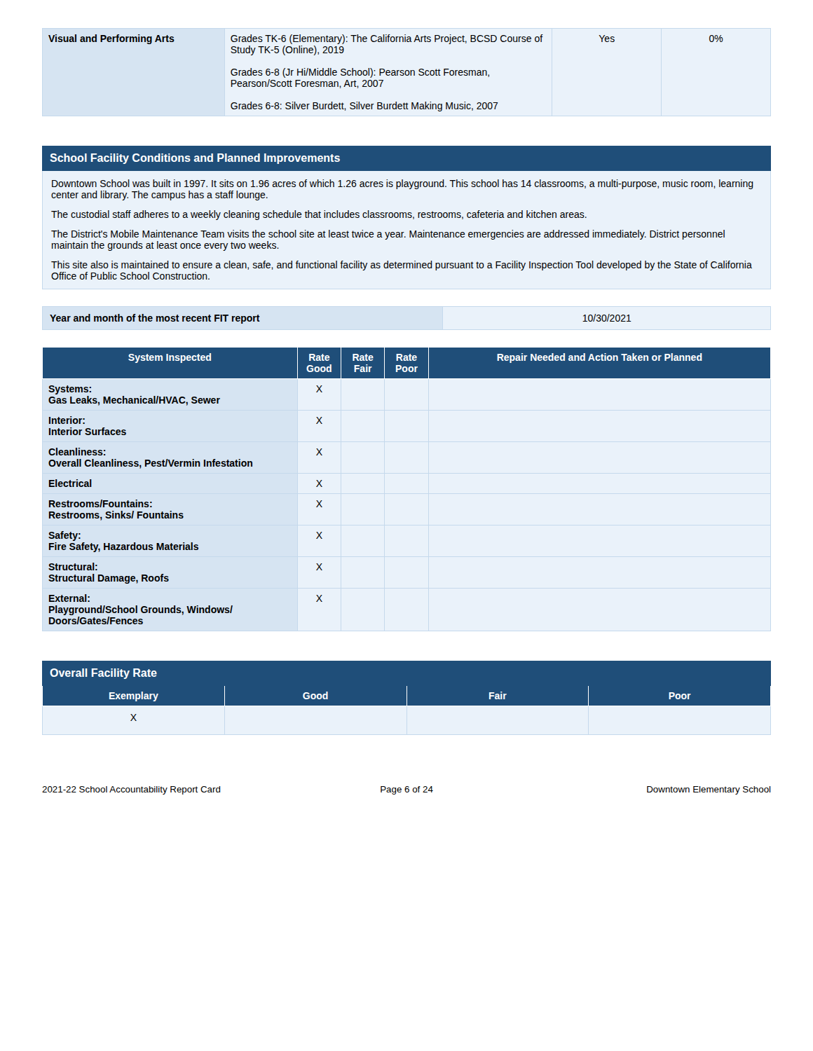| Visual and Performing Arts | Grades TK-6 (Elementary): The California Arts Project, BCSD Course of Study TK-5 (Online), 2019 Grades 6-8 (Jr Hi/Middle School): Pearson Scott Foresman, Pearson/Scott Foresman, Art, 2007 Grades 6-8: Silver Burdett, Silver Burdett Making Music, 2007 | Yes | 0% |
| School Facility Conditions and Planned Improvements |
| Downtown School was built in 1997. It sits on 1.96 acres of which 1.26 acres is playground. This school has 14 classrooms, a multi-purpose, music room, learning center and library. The campus has a staff lounge. The custodial staff adheres to a weekly cleaning schedule that includes classrooms, restrooms, cafeteria and kitchen areas. The District's Mobile Maintenance Team visits the school site at least twice a year. Maintenance emergencies are addressed immediately. District personnel maintain the grounds at least once every two weeks. This site also is maintained to ensure a clean, safe, and functional facility as determined pursuant to a Facility Inspection Tool developed by the State of California Office of Public School Construction. |
| Year and month of the most recent FIT report | 10/30/2021 |
| System Inspected | Rate Good | Rate Fair | Rate Poor | Repair Needed and Action Taken or Planned |
| Systems: Gas Leaks, Mechanical/HVAC, Sewer | X | | | |
| Interior: Interior Surfaces | X | | | |
| Cleanliness: Overall Cleanliness, Pest/Vermin Infestation | X | | | |
| Electrical | X | | | |
| Restrooms/Fountains: Restrooms, Sinks/ Fountains | X | | | |
| Safety: Fire Safety, Hazardous Materials | X | | | |
| Structural: Structural Damage, Roofs | X | | | |
| External: Playground/School Grounds, Windows/ Doors/Gates/Fences | X | | | |
| Overall Facility Rate |
| Exemplary | Good | Fair | Poor |
| X | | | |
2021-22 School Accountability Report Card
Page 6 of 24
Downtown Elementary School